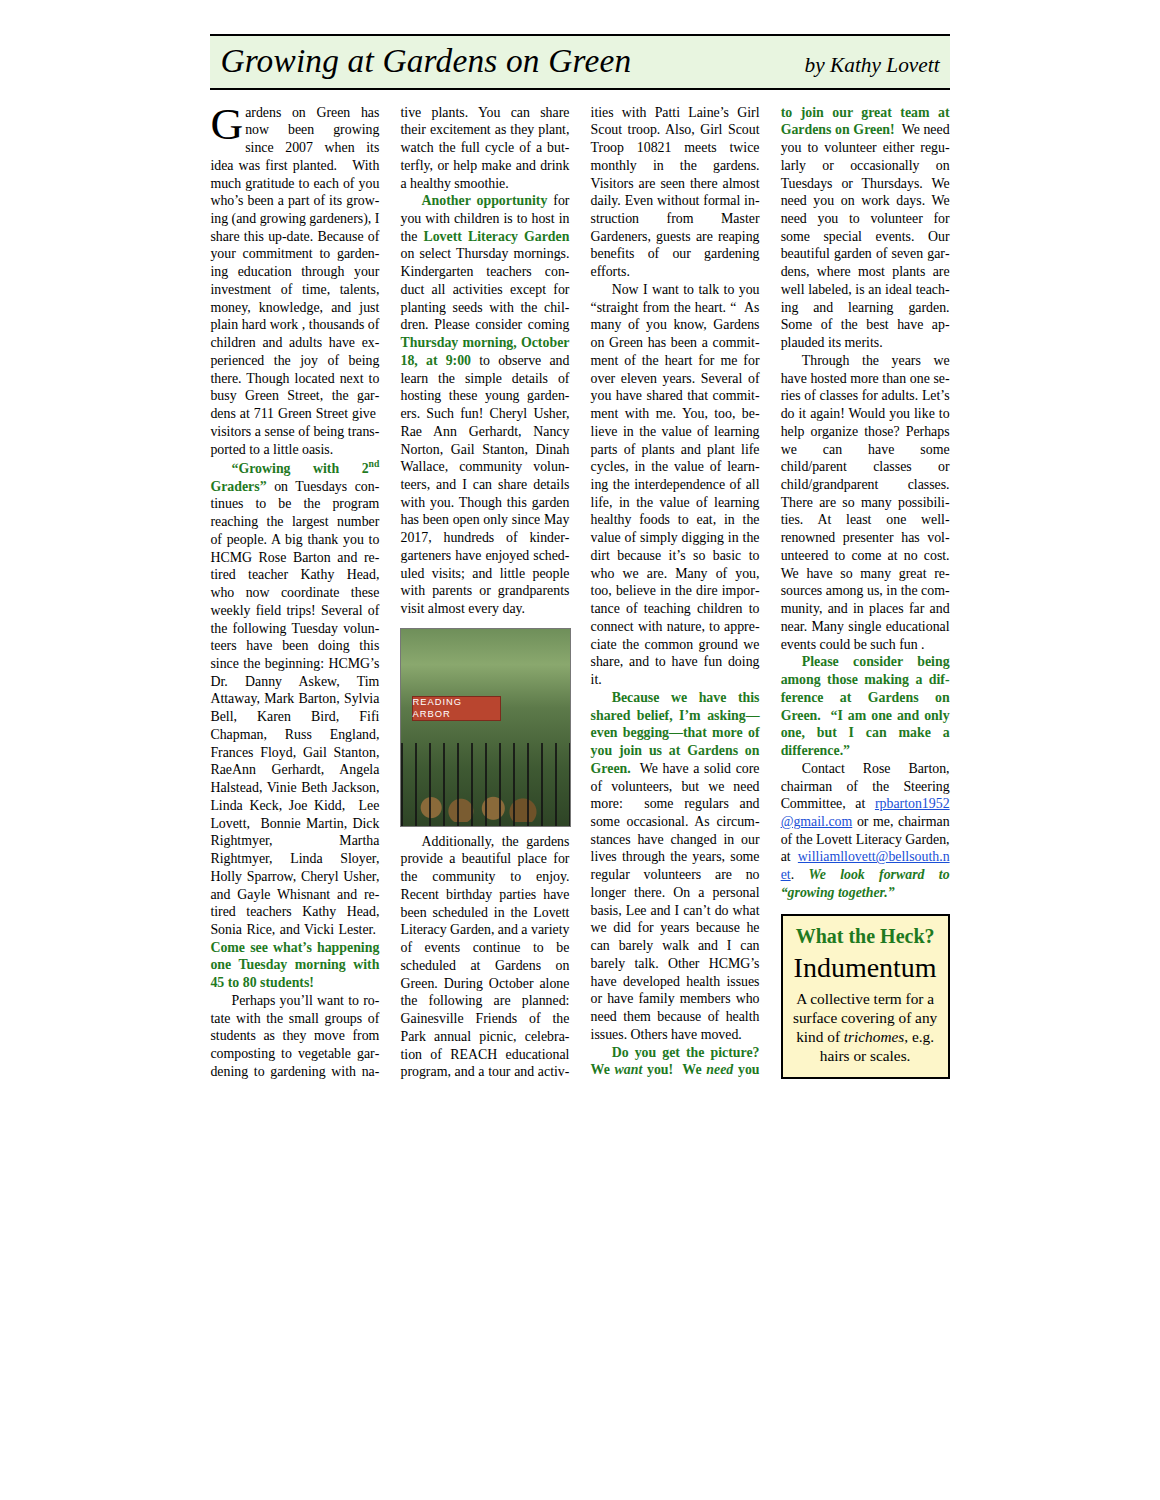Growing at Gardens on Green
by Kathy Lovett
Gardens on Green has now been growing since 2007 when its idea was first planted. With much gratitude to each of you who’s been a part of its growing (and growing gardeners), I share this up-date. Because of your commitment to gardening education through your investment of time, talents, money, knowledge, and just plain hard work , thousands of children and adults have experienced the joy of being there. Though located next to busy Green Street, the gardens at 711 Green Street give visitors a sense of being transported to a little oasis.
“Growing with 2nd Graders” on Tuesdays continues to be the program reaching the largest number of people. A big thank you to HCMG Rose Barton and retired teacher Kathy Head, who now coordinate these weekly field trips! Several of the following Tuesday volunteers have been doing this since the beginning: HCMG’s Dr. Danny Askew, Tim Attaway, Mark Barton, Sylvia Bell, Karen Bird, Fifi Chapman, Russ England, Frances Floyd, Gail Stanton, RaeAnn Gerhardt, Angela Halstead, Vinie Beth Jackson, Linda Keck, Joe Kidd, Lee Lovett, Bonnie Martin, Dick Rightmyer, Martha Rightmyer, Linda Sloyer, Holly Sparrow, Cheryl Usher, and Gayle Whisnant and retired teachers Kathy Head, Sonia Rice, and Vicki Lester. Come see what’s happening one Tuesday morning with 45 to 80 students!
Perhaps you’ll want to rotate with the small groups of students as they move from composting to vegetable gardening to gardening with native plants. You can share their excitement as they plant, watch the full cycle of a butterfly, or help make and drink a healthy smoothie.
Another opportunity for you with children is to host in the Lovett Literacy Garden on select Thursday mornings. Kindergarten teachers conduct all activities except for planting seeds with the children. Please consider coming Thursday morning, October 18, at 9:00 to observe and learn the simple details of hosting these young gardeners. Such fun! Cheryl Usher, Rae Ann Gerhardt, Nancy Norton, Gail Stanton, Dinah Wallace, community volunteers, and I can share details with you. Though this garden has been open only since May 2017, hundreds of kindergarteners have enjoyed scheduled visits; and little people with parents or grandparents visit almost every day.
READING ARBOR
Additionally, the gardens provide a beautiful place for the community to enjoy. Recent birthday parties have been scheduled in the Lovett Literacy Garden, and a variety of events continue to be scheduled at Gardens on Green. During October alone the following are planned: Gainesville Friends of the Park annual picnic, celebration of REACH educational program, and a tour and activities with Patti Laine’s Girl Scout troop. Also, Girl Scout Troop 10821 meets twice monthly in the gardens. Visitors are seen there almost daily. Even without formal instruction from Master Gardeners, guests are reaping benefits of our gardening efforts.
Now I want to talk to you “straight from the heart. “ As many of you know, Gardens on Green has been a commitment of the heart for me for over eleven years. Several of you have shared that commitment with me. You, too, believe in the value of learning parts of plants and plant life cycles, in the value of learning the interdependence of all life, in the value of learning healthy foods to eat, in the value of simply digging in the dirt because it’s so basic to who we are. Many of you, too, believe in the dire importance of teaching children to connect with nature, to appreciate the common ground we share, and to have fun doing it.
Because we have this shared belief, I’m asking—even begging—that more of you join us at Gardens on Green. We have a solid core of volunteers, but we need more: some regulars and some occasional. As circumstances have changed in our lives through the years, some regular volunteers are no longer there. On a personal basis, Lee and I can’t do what we did for years because he can barely walk and I can barely talk. Other HCMG’s have developed health issues or have family members who need them because of health issues. Others have moved.
Do you get the picture? We want you! We need you to join our great team at Gardens on Green! We need you to volunteer either regularly or occasionally on Tuesdays or Thursdays. We need you on work days. We need you to volunteer for some special events. Our beautiful garden of seven gardens, where most plants are well labeled, is an ideal teaching and learning garden. Some of the best have applauded its merits.
Through the years we have hosted more than one series of classes for adults. Let’s do it again! Would you like to help organize those? Perhaps we can have some child/parent classes or child/grandparent classes. There are so many possibilities. At least one well-renowned presenter has volunteered to come at no cost. We have so many great resources among us, in the community, and in places far and near. Many single educational events could be such fun .
Please consider being among those making a difference at Gardens on Green. “I am one and only one, but I can make a difference.”
Contact Rose Barton, chairman of the Steering Committee, at rpbarton1952@gmail.com or me, chairman of the Lovett Literacy Garden, at williamllovett@bellsouth.net. We look forward to “growing together.”
What the Heck?
Indumentum
A collective term for a surface covering of any kind of trichomes, e.g. hairs or scales.